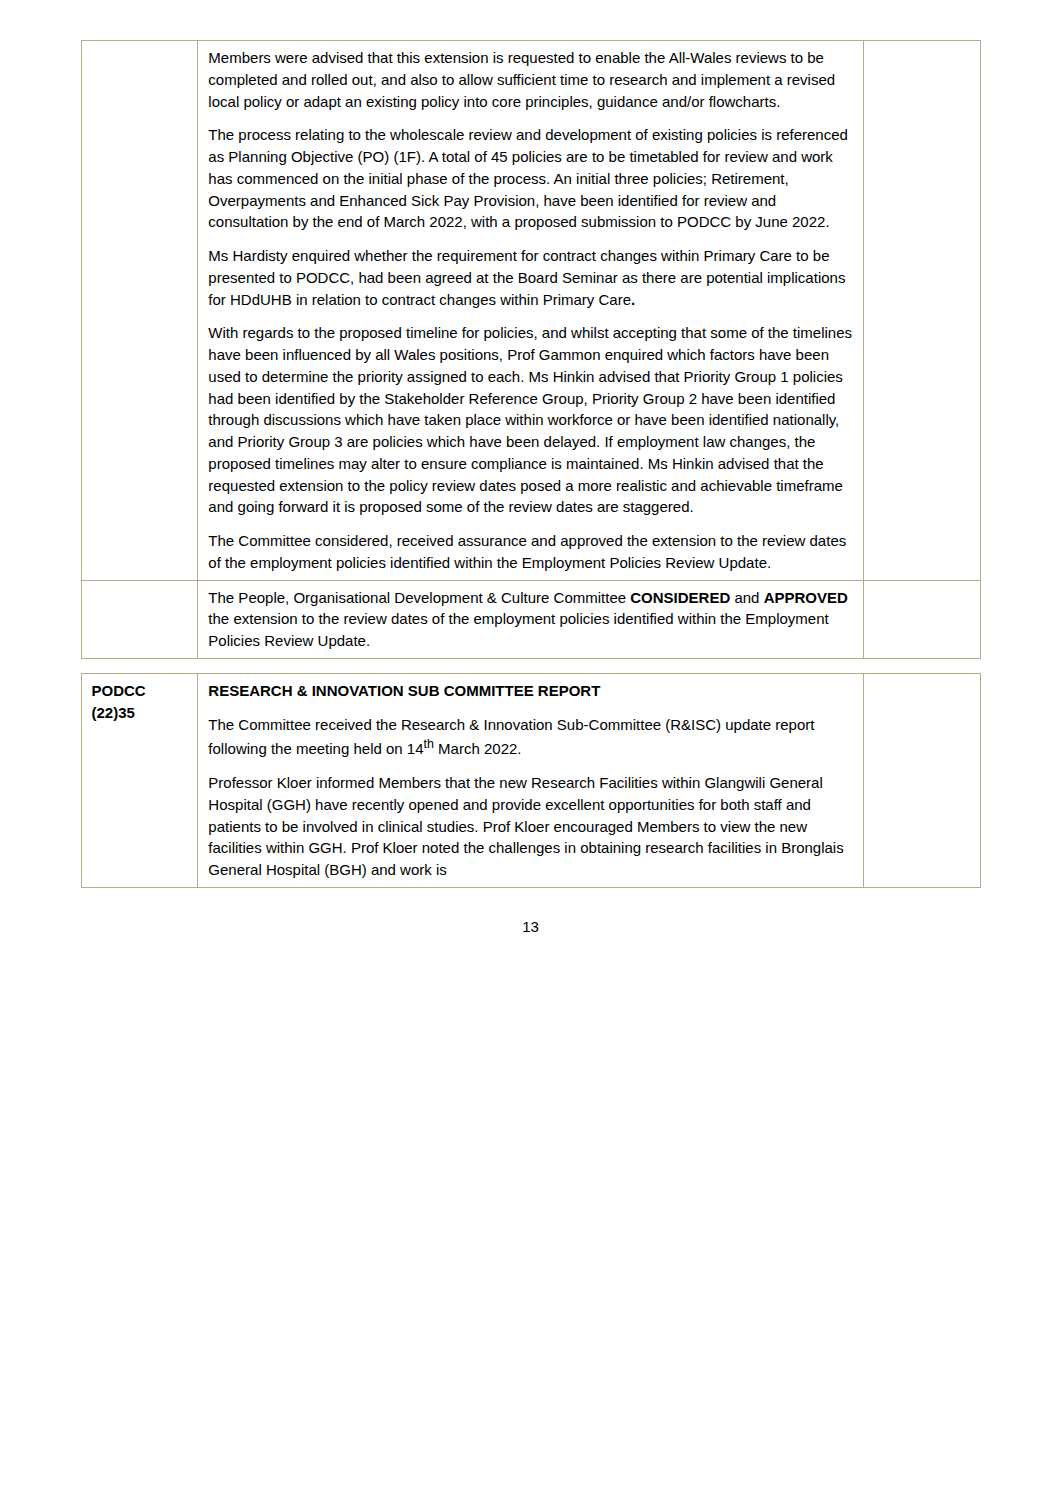| | Members were advised that this extension is requested to enable the All-Wales reviews to be completed and rolled out, and also to allow sufficient time to research and implement a revised local policy or adapt an existing policy into core principles, guidance and/or flowcharts. The process relating to the wholescale review and development of existing policies is referenced as Planning Objective (PO) (1F). A total of 45 policies are to be timetabled for review and work has commenced on the initial phase of the process. An initial three policies; Retirement, Overpayments and Enhanced Sick Pay Provision, have been identified for review and consultation by the end of March 2022, with a proposed submission to PODCC by June 2022. Ms Hardisty enquired whether the requirement for contract changes within Primary Care to be presented to PODCC, had been agreed at the Board Seminar as there are potential implications for HDdUHB in relation to contract changes within Primary Care . With regards to the proposed timeline for policies, and whilst accepting that some of the timelines have been influenced by all Wales positions, Prof Gammon enquired which factors have been used to determine the priority assigned to each. Ms Hinkin advised that Priority Group 1 policies had been identified by the Stakeholder Reference Group, Priority Group 2 have been identified through discussions which have taken place within workforce or have been identified nationally, and Priority Group 3 are policies which have been delayed. If employment law changes, the proposed timelines may alter to ensure compliance is maintained. Ms Hinkin advised that the requested extension to the policy review dates posed a more realistic and achievable timeframe and going forward it is proposed some of the review dates are staggered. The Committee considered, received assurance and approved the extension to the review dates of the employment policies identified within the Employment Policies Review Update. | |
| | The People, Organisational Development & Culture Committee CONSIDERED and APPROVED the extension to the review dates of the employment policies identified within the Employment Policies Review Update. | |
| PODCC (22)35 | RESEARCH & INNOVATION SUB COMMITTEE REPORT The Committee received the Research & Innovation Sub-Committee (R&ISC) update report following the meeting held on 14 th March 2022. Professor Kloer informed Members that the new Research Facilities within Glangwili General Hospital (GGH) have recently opened and provide excellent opportunities for both staff and patients to be involved in clinical studies. Prof Kloer encouraged Members to view the new facilities within GGH. Prof Kloer noted the challenges in obtaining research facilities in Bronglais General Hospital (BGH) and work is | |
13